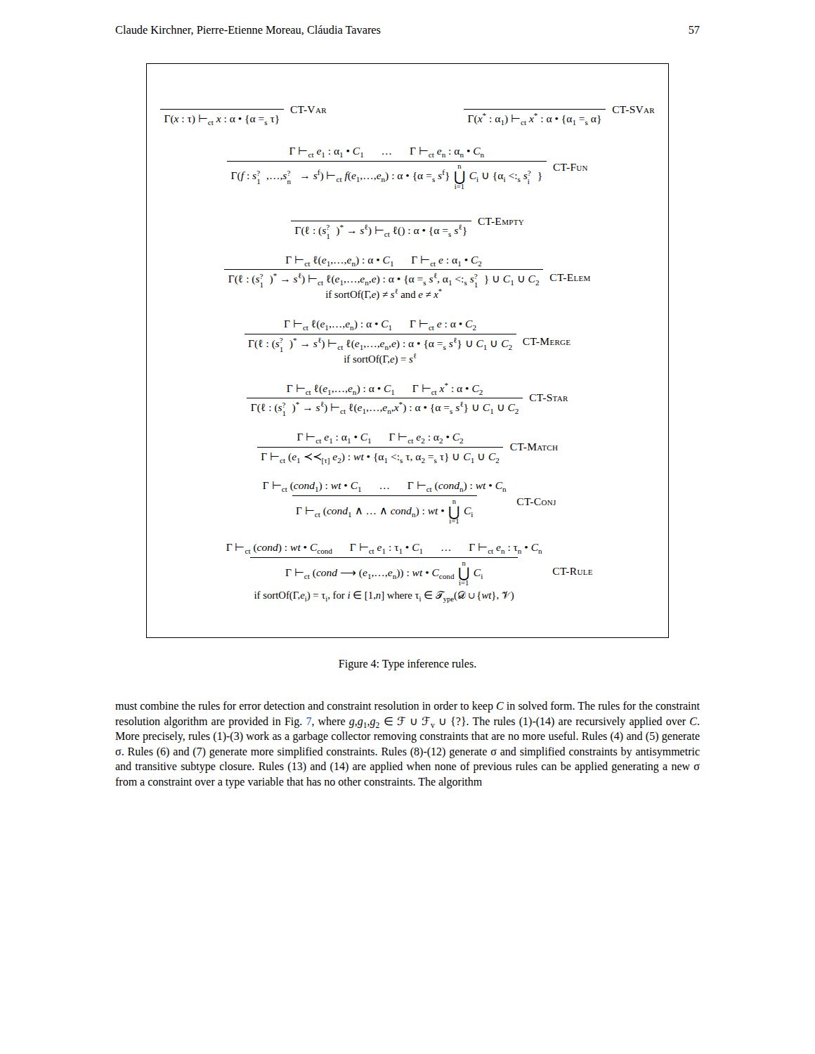Claude Kirchner, Pierre-Etienne Moreau, Cláudia Tavares 57
Γ(x : τ) ⊢ct x : α • {α =s τ} CT-Var
Γ(x* : α1) ⊢ct x* : α • {α1 =s α} CT-SVar
Γ ⊢ct e1 : α1 • C1 … Γ ⊢ct en : αn • Cn Γ(f : s?1,…,s?n → sf) ⊢ct f(e1,…,en) : α • {α =s sf} n⋃i=1 Ci ∪ {αi <:s s?i} CT-Fun
Γ(ℓ : (s?1)* → sℓ) ⊢ct ℓ() : α • {α =s sℓ} CT-Empty
Γ ⊢ct ℓ(e1,…,en) : α • C1 Γ ⊢ct e : α1 • C2 Γ(ℓ : (s?1)* → sℓ) ⊢ct ℓ(e1,…,en,e) : α • {α =s sℓ, α1 <:s s?1} ∪ C1 ∪ C2 if sortOf(Γ,e) ≠ sℓ and e ≠ x* CT-Elem
Γ ⊢ct ℓ(e1,…,en) : α • C1 Γ ⊢ct e : α • C2 Γ(ℓ : (s?1)* → sℓ) ⊢ct ℓ(e1,…,en,e) : α • {α =s sℓ} ∪ C1 ∪ C2 if sortOf(Γ,e) = sℓ CT-Merge
Γ ⊢ct ℓ(e1,…,en) : α • C1 Γ ⊢ct x* : α • C2 Γ(ℓ : (s?1)* → sℓ) ⊢ct ℓ(e1,…,en,x*) : α • {α =s sℓ} ∪ C1 ∪ C2 CT-Star
Γ ⊢ct e1 : α1 • C1 Γ ⊢ct e2 : α2 • C2 Γ ⊢ct (e1 ≺≺[τ] e2) : wt • {α1 <:s τ, α2 =s τ} ∪ C1 ∪ C2 CT-Match
Γ ⊢ct (cond1) : wt • C1 … Γ ⊢ct (condn) : wt • Cn Γ ⊢ct (cond1 ∧ … ∧ condn) : wt • n⋃i=1 Ci CT-Conj
Γ ⊢ct (cond) : wt • Ccond Γ ⊢ct e1 : τ1 • C1 … Γ ⊢ct en : τn • Cn Γ ⊢ct (cond ⟶ (e1,…,en)) : wt • Ccond n⋃i=1 Ci if sortOf(Γ,ei) = τi, for i ∈ [1,n] where τi ∈ 𝒯ype(𝒟 ∪ {wt}, 𝒱) CT-Rule
Figure 4: Type inference rules.
must combine the rules for error detection and constraint resolution in order to keep C in solved form. The rules for the constraint resolution algorithm are provided in Fig. 7, where g,g1,g2 ∈ ℱ ∪ ℱv ∪ {?}. The rules (1)-(14) are recursively applied over C. More precisely, rules (1)-(3) work as a garbage collector removing constraints that are no more useful. Rules (4) and (5) generate σ. Rules (6) and (7) generate more simplified constraints. Rules (8)-(12) generate σ and simplified constraints by antisymmetric and transitive subtype closure. Rules (13) and (14) are applied when none of previous rules can be applied generating a new σ from a constraint over a type variable that has no other constraints. The algorithm